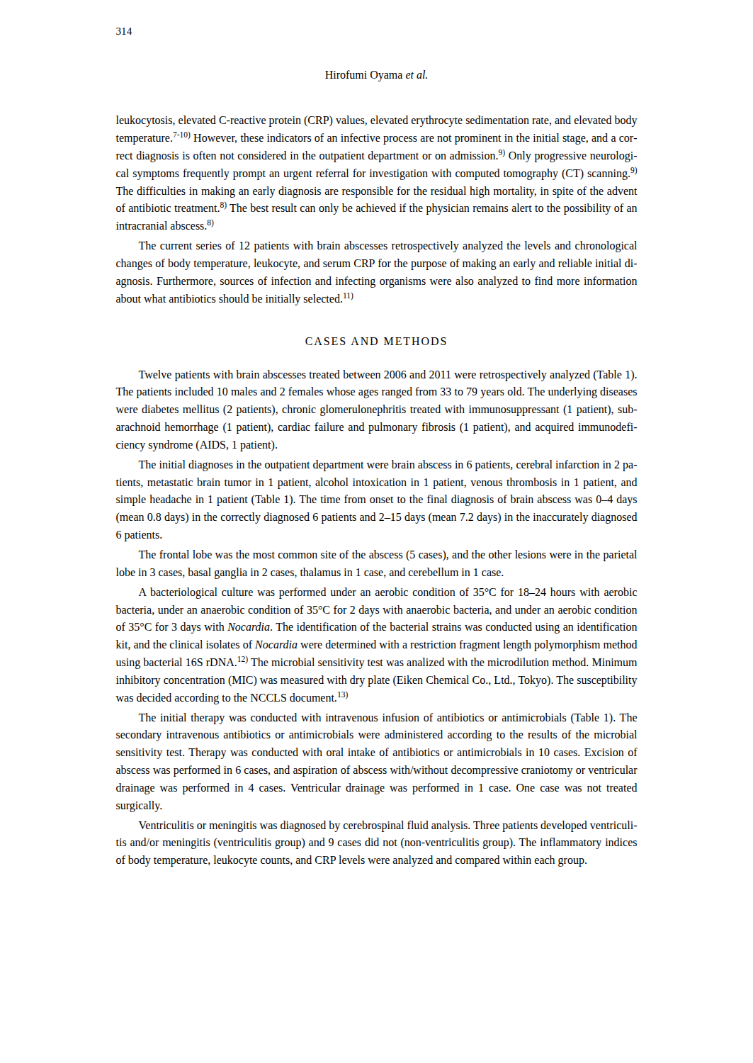314
Hirofumi Oyama et al.
leukocytosis, elevated C-reactive protein (CRP) values, elevated erythrocyte sedimentation rate, and elevated body temperature.7-10) However, these indicators of an infective process are not prominent in the initial stage, and a correct diagnosis is often not considered in the outpatient department or on admission.9) Only progressive neurological symptoms frequently prompt an urgent referral for investigation with computed tomography (CT) scanning.9) The difficulties in making an early diagnosis are responsible for the residual high mortality, in spite of the advent of antibiotic treatment.8) The best result can only be achieved if the physician remains alert to the possibility of an intracranial abscess.8)
The current series of 12 patients with brain abscesses retrospectively analyzed the levels and chronological changes of body temperature, leukocyte, and serum CRP for the purpose of making an early and reliable initial diagnosis. Furthermore, sources of infection and infecting organisms were also analyzed to find more information about what antibiotics should be initially selected.11)
CASES AND METHODS
Twelve patients with brain abscesses treated between 2006 and 2011 were retrospectively analyzed (Table 1). The patients included 10 males and 2 females whose ages ranged from 33 to 79 years old. The underlying diseases were diabetes mellitus (2 patients), chronic glomerulonephritis treated with immunosuppressant (1 patient), subarachnoid hemorrhage (1 patient), cardiac failure and pulmonary fibrosis (1 patient), and acquired immunodeficiency syndrome (AIDS, 1 patient).
The initial diagnoses in the outpatient department were brain abscess in 6 patients, cerebral infarction in 2 patients, metastatic brain tumor in 1 patient, alcohol intoxication in 1 patient, venous thrombosis in 1 patient, and simple headache in 1 patient (Table 1). The time from onset to the final diagnosis of brain abscess was 0–4 days (mean 0.8 days) in the correctly diagnosed 6 patients and 2–15 days (mean 7.2 days) in the inaccurately diagnosed 6 patients.
The frontal lobe was the most common site of the abscess (5 cases), and the other lesions were in the parietal lobe in 3 cases, basal ganglia in 2 cases, thalamus in 1 case, and cerebellum in 1 case.
A bacteriological culture was performed under an aerobic condition of 35°C for 18–24 hours with aerobic bacteria, under an anaerobic condition of 35°C for 2 days with anaerobic bacteria, and under an aerobic condition of 35°C for 3 days with Nocardia. The identification of the bacterial strains was conducted using an identification kit, and the clinical isolates of Nocardia were determined with a restriction fragment length polymorphism method using bacterial 16S rDNA.12) The microbial sensitivity test was analized with the microdilution method. Minimum inhibitory concentration (MIC) was measured with dry plate (Eiken Chemical Co., Ltd., Tokyo). The susceptibility was decided according to the NCCLS document.13)
The initial therapy was conducted with intravenous infusion of antibiotics or antimicrobials (Table 1). The secondary intravenous antibiotics or antimicrobials were administered according to the results of the microbial sensitivity test. Therapy was conducted with oral intake of antibiotics or antimicrobials in 10 cases. Excision of abscess was performed in 6 cases, and aspiration of abscess with/without decompressive craniotomy or ventricular drainage was performed in 4 cases. Ventricular drainage was performed in 1 case. One case was not treated surgically.
Ventriculitis or meningitis was diagnosed by cerebrospinal fluid analysis. Three patients developed ventriculitis and/or meningitis (ventriculitis group) and 9 cases did not (non-ventriculitis group). The inflammatory indices of body temperature, leukocyte counts, and CRP levels were analyzed and compared within each group.